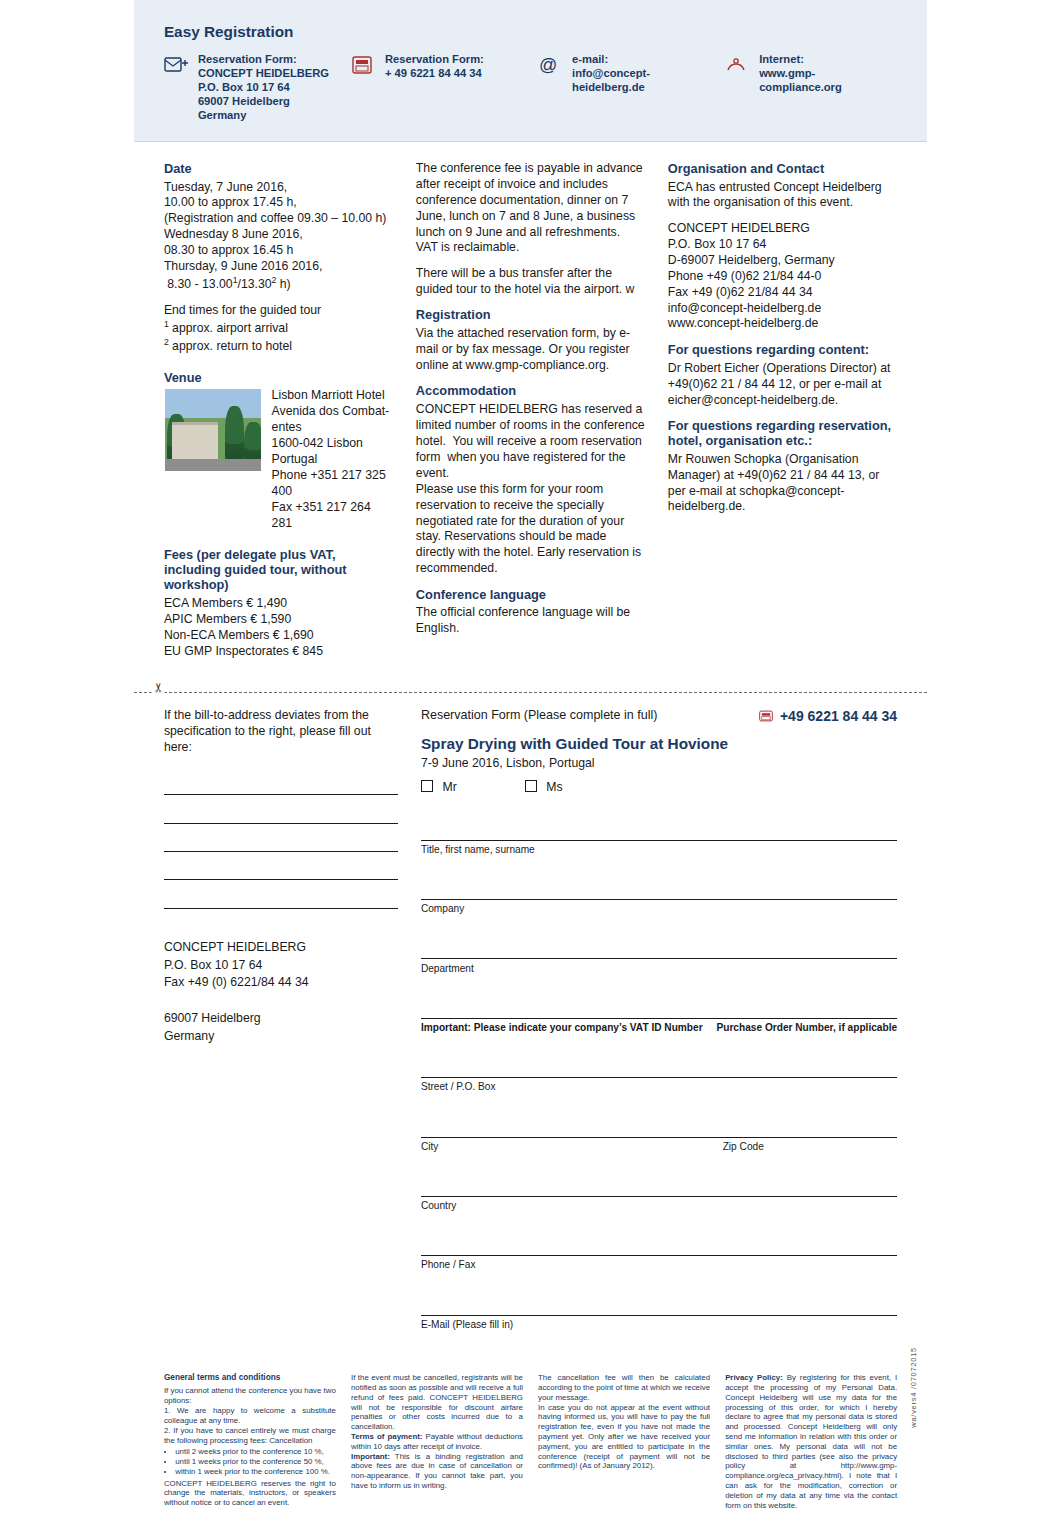Easy Registration
Reservation Form:
CONCEPT HEIDELBERG
P.O. Box 10 17 64
69007 Heidelberg
Germany
Reservation Form:
+ 49 6221 84 44 34
@
e-mail:
info@concept-heidelberg.de
Internet:
www.gmp-compliance.org
Date
Tuesday, 7 June 2016,
10.00 to approx 17.45 h,
(Registration and coffee 09.30 – 10.00 h)
Wednesday 8 June 2016,
08.30 to approx 16.45 h
Thursday, 9 June 2016 2016,
8.30 - 13.001/13.302 h)
End times for the guided tour
1 approx. airport arrival
2 approx. return to hotel
Venue
Lisbon Marriott Hotel
Avenida dos Combat-
entes
1600-042 Lisbon
Portugal
Phone +351 217 325 400
Fax +351 217 264 281
Fees (per delegate plus VAT, including guided tour, without workshop)
ECA Members € 1,490
APIC Members € 1,590
Non-ECA Members € 1,690
EU GMP Inspectorates € 845
The conference fee is payable in advance after receipt of invoice and includes conference documentation, dinner on 7 June, lunch on 7 and 8 June, a business lunch on 9 June and all refreshments.
VAT is reclaimable.
There will be a bus transfer after the guided tour to the hotel via the airport. w
Registration
Via the attached reservation form, by e-mail or by fax message. Or you register online at www.gmp-compliance.org.
Accommodation
CONCEPT HEIDELBERG has reserved a limited number of rooms in the conference hotel. You will receive a room reservation form when you have registered for the event.
Please use this form for your room reservation to receive the specially negotiated rate for the duration of your stay. Reservations should be made directly with the hotel. Early reservation is recommended.
Conference language
The official conference language will be English.
Organisation and Contact
ECA has entrusted Concept Heidelberg with the organisation of this event.
CONCEPT HEIDELBERG
P.O. Box 10 17 64
D-69007 Heidelberg, Germany
Phone +49 (0)62 21/84 44-0
Fax +49 (0)62 21/84 44 34
info@concept-heidelberg.de
www.concept-heidelberg.de
For questions regarding content:
Dr Robert Eicher (Operations Director) at +49(0)62 21 / 84 44 12, or per e-mail at eicher@concept-heidelberg.de.
For questions regarding reservation, hotel, organisation etc.:
Mr Rouwen Schopka (Organisation Manager) at +49(0)62 21 / 84 44 13, or per e-mail at schopka@concept-heidelberg.de.
✂
If the bill-to-address deviates from the specification to the right, please fill out here:
CONCEPT HEIDELBERG
P.O. Box 10 17 64
Fax +49 (0) 6221/84 44 34
69007 Heidelberg
Germany
Reservation Form (Please complete in full)
+49 6221 84 44 34
Spray Drying with Guided Tour at Hovione
7-9 June 2016, Lisbon, Portugal
Mr Ms
Title, first name, surname
Company
Department
Important: Please indicate your company’s VAT ID Number Purchase Order Number, if applicable
Street / P.O. Box
City Zip Code
Country
Phone / Fax
E-Mail (Please fill in)
wa/vers4 /07072015
General terms and conditions
If you cannot attend the conference you have two options:
1. We are happy to welcome a substitute colleague at any time.
2. If you have to cancel entirely we must charge the following processing fees: Cancellation
until 2 weeks prior to the conference 10 %,
until 1 weeks prior to the conference 50 %,
within 1 week prior to the conference 100 %.
CONCEPT HEIDELBERG reserves the right to change the materials, instructors, or speakers without notice or to cancel an event.
If the event must be cancelled, registrants will be notified as soon as possible and will receive a full refund of fees paid. CONCEPT HEIDELBERG will not be responsible for discount airfare penalties or other costs incurred due to a cancellation.
Terms of payment: Payable without deductions within 10 days after receipt of invoice.
Important: This is a binding registration and above fees are due in case of cancellation or non-appearance. If you cannot take part, you have to inform us in writing.
The cancellation fee will then be calculated according to the point of time at which we receive your message.
In case you do not appear at the event without having informed us, you will have to pay the full registration fee, even if you have not made the payment yet. Only after we have received your payment, you are entitled to participate in the conference (receipt of payment will not be confirmed)! (As of January 2012).
Privacy Policy: By registering for this event, I accept the processing of my Personal Data. Concept Heidelberg will use my data for the processing of this order, for which I hereby declare to agree that my personal data is stored and processed. Concept Heidelberg will only send me information in relation with this order or similar ones. My personal data will not be disclosed to third parties (see also the privacy policy at http://www.gmp-compliance.org/eca_privacy.html). I note that I can ask for the modification, correction or deletion of my data at any time via the contact form on this website.